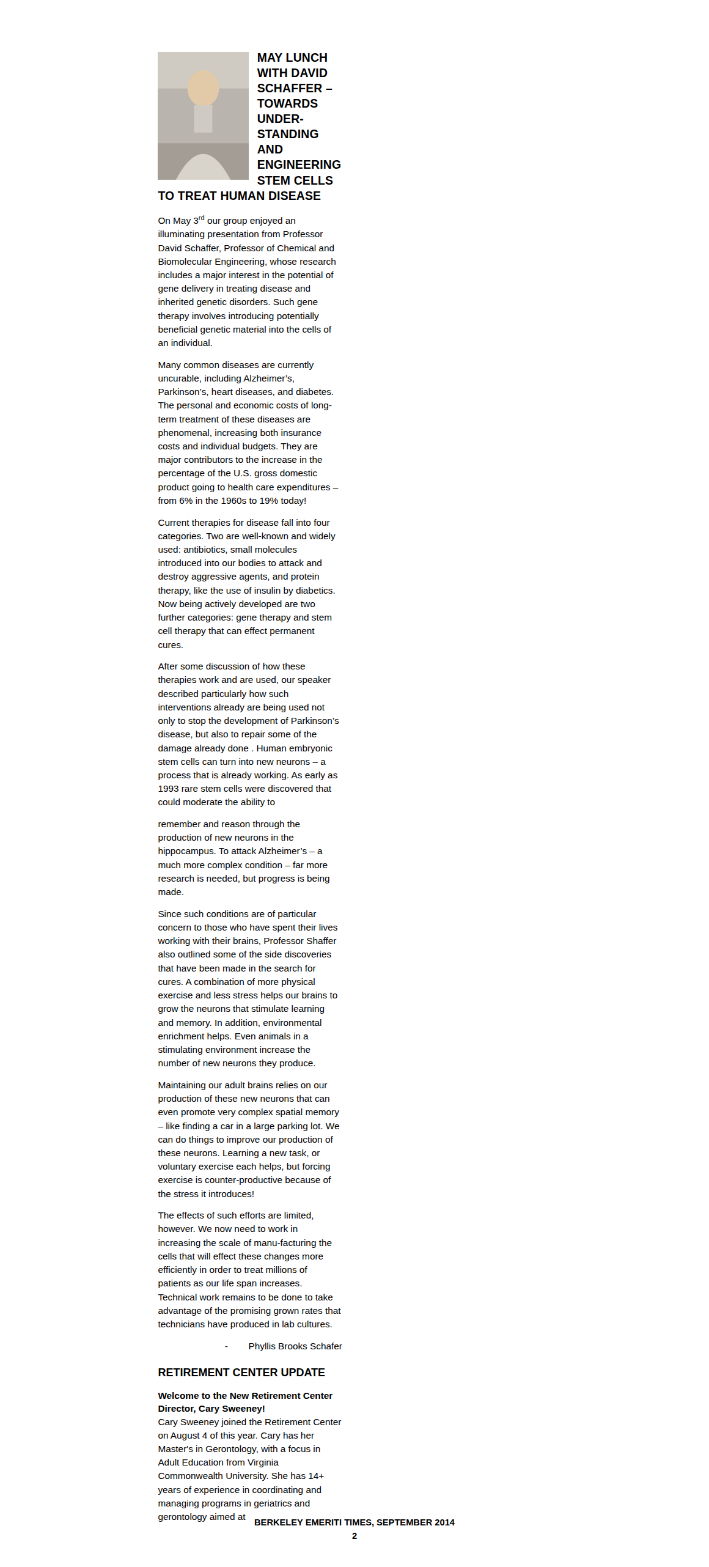MAY LUNCH WITH DAVID SCHAFFER – TOWARDS UNDER­STANDING AND ENGINEERING STEM CELLS TO TREAT HUMAN DISEASE
On May 3rd our group enjoyed an illuminating presentation from Professor David Schaffer, Professor of Chemical and Biomolecular Engineering, whose research includes a major interest in the potential of gene delivery in treating disease and inherited genetic disorders. Such gene therapy involves introducing potentially beneficial genetic material into the cells of an individual.
Many common diseases are currently uncurable, including Alzheimer’s, Parkinson’s, heart diseases, and diabetes. The personal and economic costs of long-term treatment of these diseases are phenomenal, increasing both insurance costs and individual budgets. They are major contributors to the increase in the percentage of the U.S. gross domestic product going to health care expenditures – from 6% in the 1960s to 19% today!
Current therapies for disease fall into four categories. Two are well-known and widely used: antibiotics, small molecules introduced into our bodies to attack and destroy aggressive agents, and protein therapy, like the use of insulin by diabetics. Now being actively deve­loped are two further categories: gene therapy and stem cell therapy that can effect permanent cures.
After some discussion of how these therapies work and are used, our speaker described particularly how such interventions already are being used not only to stop the development of Parkinson’s disease, but also to repair some of the damage already done . Human embryonic stem cells can turn into new neurons – a process that is already working. As early as 1993 rare stem cells were discovered that could moderate the ability to
remember and reason through the production of new neurons in the hippocampus. To attack Alzheimer’s – a much more complex condition – far more research is needed, but progress is being made.
Since such conditions are of particular concern to those who have spent their lives working with their brains, Professor Shaffer also outlined some of the side discoveries that have been made in the search for cures. A combination of more physical exercise and less stress helps our brains to grow the neurons that stimulate learning and memory. In addition, environmental enrichment helps. Even animals in a stimulating environment increase the number of new neurons they produce.
Maintaining our adult brains relies on our production of these new neurons that can even promote very complex spatial memory – like finding a car in a large parking lot. We can do things to improve our production of these neurons. Learning a new task, or voluntary exercise each helps, but forcing exercise is counter-productive because of the stress it introduces!
The effects of such efforts are limited, however. We now need to work in increasing the scale of manu-facturing the cells that will effect these changes more efficiently in order to treat millions of patients as our life span increases. Technical work remains to be done to take advantage of the promising grown rates that technicians have produced in lab cultures.
-Phyllis Brooks Schafer
RETIREMENT CENTER UPDATE
Welcome to the New Retirement Center Director, Cary Sweeney!
Cary Sweeney joined the Retirement Center on August 4 of this year. Cary has her Master's in Gerontology, with a focus in Adult Education from Virginia Commonwealth University. She has 14+ years of experience in coordinating and managing programs in geriatrics and gerontology aimed at
BERKELEY EMERITI TIMES, SEPTEMBER 2014
2